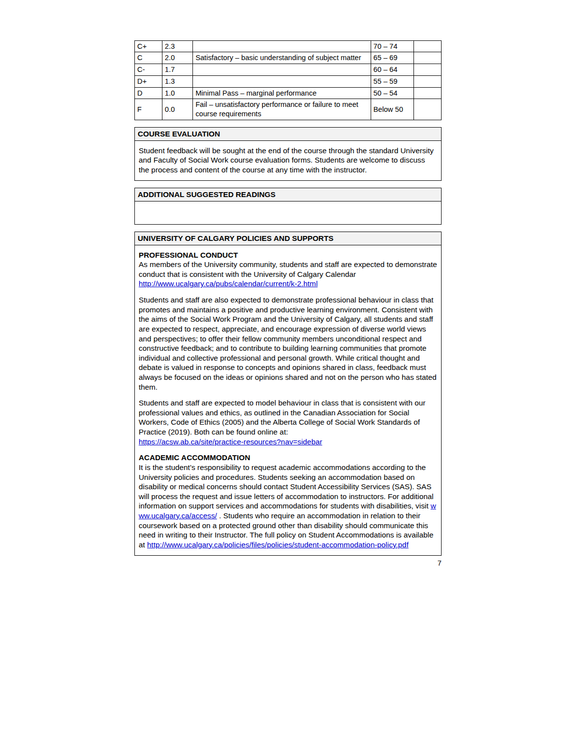| C+ | 2.3 | | 70 – 74 | |
| C | 2.0 | Satisfactory – basic understanding of subject matter | 65 – 69 | |
| C- | 1.7 | | 60 – 64 | |
| D+ | 1.3 | | 55 – 59 | |
| D | 1.0 | Minimal Pass – marginal performance | 50 – 54 | |
| F | 0.0 | Fail – unsatisfactory performance or failure to meet course requirements | Below 50 | |
COURSE EVALUATION
Student feedback will be sought at the end of the course through the standard University and Faculty of Social Work course evaluation forms. Students are welcome to discuss the process and content of the course at any time with the instructor.
ADDITIONAL SUGGESTED READINGS
UNIVERSITY OF CALGARY POLICIES AND SUPPORTS
PROFESSIONAL CONDUCT
As members of the University community, students and staff are expected to demonstrate conduct that is consistent with the University of Calgary Calendar
http://www.ucalgary.ca/pubs/calendar/current/k-2.html
Students and staff are also expected to demonstrate professional behaviour in class that promotes and maintains a positive and productive learning environment. Consistent with the aims of the Social Work Program and the University of Calgary, all students and staff are expected to respect, appreciate, and encourage expression of diverse world views and perspectives; to offer their fellow community members unconditional respect and constructive feedback; and to contribute to building learning communities that promote individual and collective professional and personal growth. While critical thought and debate is valued in response to concepts and opinions shared in class, feedback must always be focused on the ideas or opinions shared and not on the person who has stated them.
Students and staff are expected to model behaviour in class that is consistent with our professional values and ethics, as outlined in the Canadian Association for Social Workers, Code of Ethics (2005) and the Alberta College of Social Work Standards of Practice (2019). Both can be found online at:
https://acsw.ab.ca/site/practice-resources?nav=sidebar
ACADEMIC ACCOMMODATION
It is the student’s responsibility to request academic accommodations according to the University policies and procedures. Students seeking an accommodation based on disability or medical concerns should contact Student Accessibility Services (SAS). SAS will process the request and issue letters of accommodation to instructors. For additional information on support services and accommodations for students with disabilities, visit www.ucalgary.ca/access/ . Students who require an accommodation in relation to their coursework based on a protected ground other than disability should communicate this need in writing to their Instructor. The full policy on Student Accommodations is available at http://www.ucalgary.ca/policies/files/policies/student-accommodation-policy.pdf
7